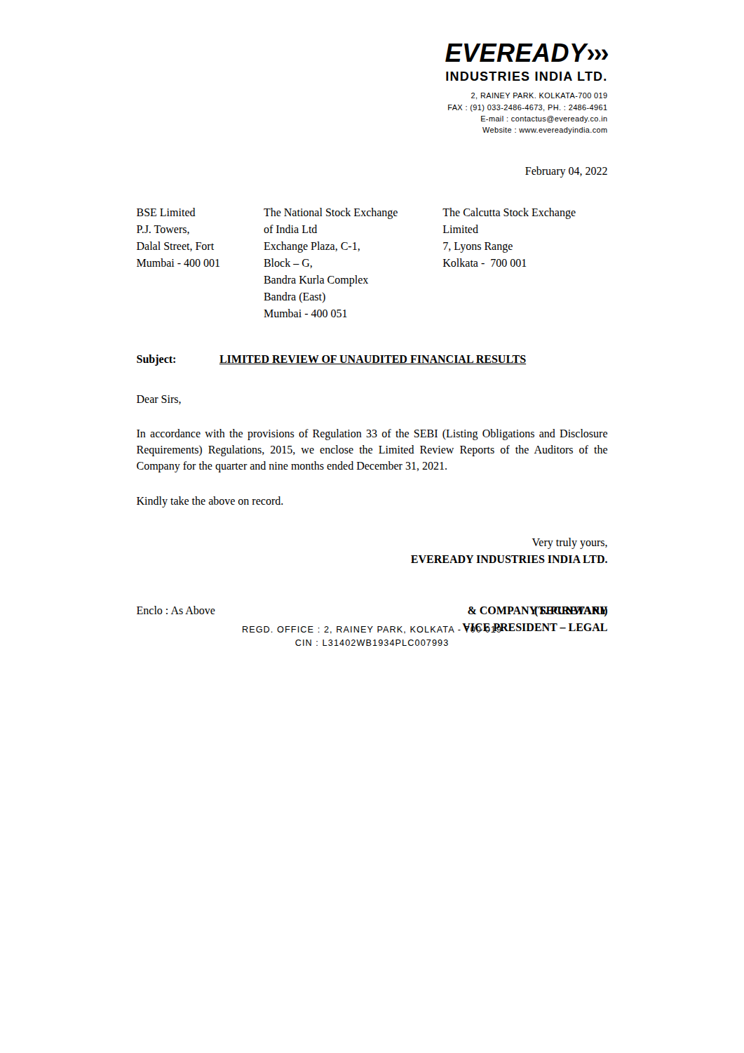EVEREADY›››
INDUSTRIES INDIA LTD.
2, RAINEY PARK. KOLKATA-700 019
FAX : (91) 033-2486-4673, PH. : 2486-4961
E-mail : contactus@eveready.co.in
Website : www.evereadyindia.com
February 04, 2022
| BSE Limited P.J. Towers, Dalal Street, Fort Mumbai - 400 001 | The National Stock Exchange of India Ltd Exchange Plaza, C-1, Block – G, Bandra Kurla Complex Bandra (East) Mumbai - 400 051 | The Calcutta Stock Exchange Limited 7, Lyons Range Kolkata - 700 001 |
Subject: LIMITED REVIEW OF UNAUDITED FINANCIAL RESULTS
Dear Sirs,
In accordance with the provisions of Regulation 33 of the SEBI (Listing Obligations and Disclosure Requirements) Regulations, 2015, we enclose the Limited Review Reports of the Auditors of the Company for the quarter and nine months ended December 31, 2021.
Kindly take the above on record.
Very truly yours,
EVEREADY INDUSTRIES INDIA LTD.
 
(T. PUNWANI)
VICE PRESIDENT – LEGAL
Enclo : As Above
& COMPANY SECRETARY
REGD. OFFICE : 2, RAINEY PARK, KOLKATA - 700 019
CIN : L31402WB1934PLC007993